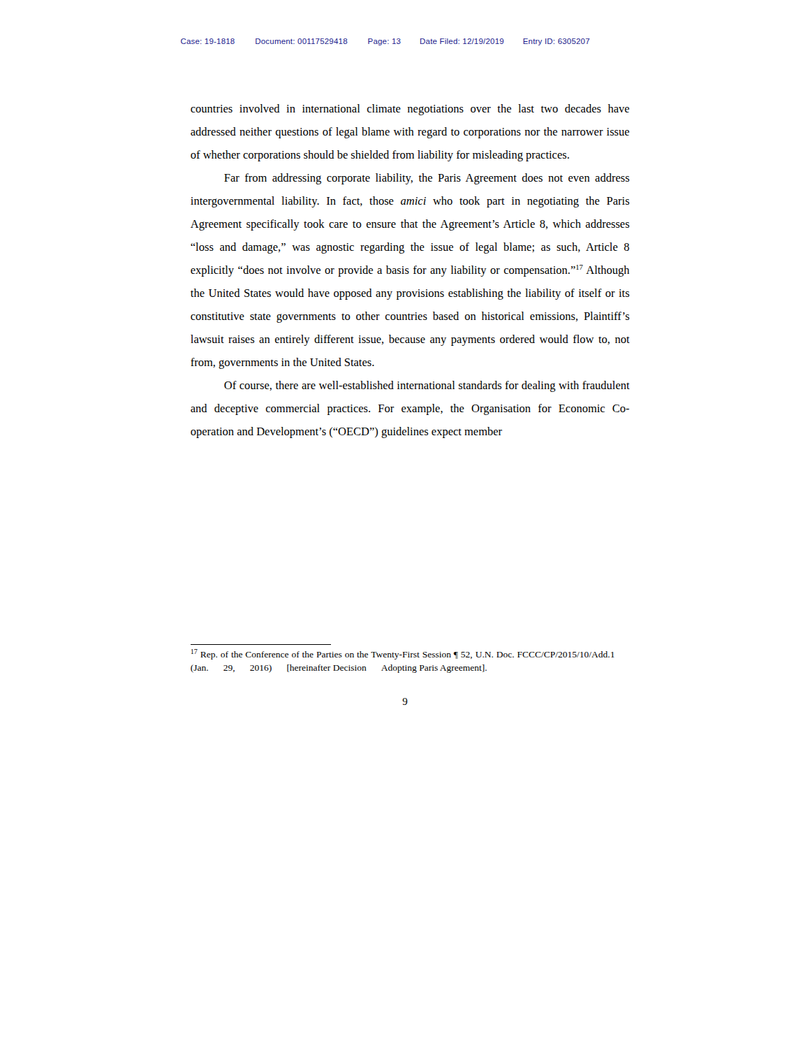Case: 19-1818 Document: 00117529418 Page: 13 Date Filed: 12/19/2019 Entry ID: 6305207
countries involved in international climate negotiations over the last two decades have addressed neither questions of legal blame with regard to corporations nor the narrower issue of whether corporations should be shielded from liability for misleading practices.
Far from addressing corporate liability, the Paris Agreement does not even address intergovernmental liability. In fact, those amici who took part in negotiating the Paris Agreement specifically took care to ensure that the Agreement’s Article 8, which addresses “loss and damage,” was agnostic regarding the issue of legal blame; as such, Article 8 explicitly “does not involve or provide a basis for any liability or compensation.”17 Although the United States would have opposed any provisions establishing the liability of itself or its constitutive state governments to other countries based on historical emissions, Plaintiff’s lawsuit raises an entirely different issue, because any payments ordered would flow to, not from, governments in the United States.
Of course, there are well-established international standards for dealing with fraudulent and deceptive commercial practices. For example, the Organisation for Economic Co-operation and Development’s (“OECD”) guidelines expect member
17 Rep. of the Conference of the Parties on the Twenty-First Session ¶ 52, U.N. Doc. FCCC/CP/2015/10/Add.1 (Jan. 29, 2016) [hereinafter Decision Adopting Paris Agreement].
9